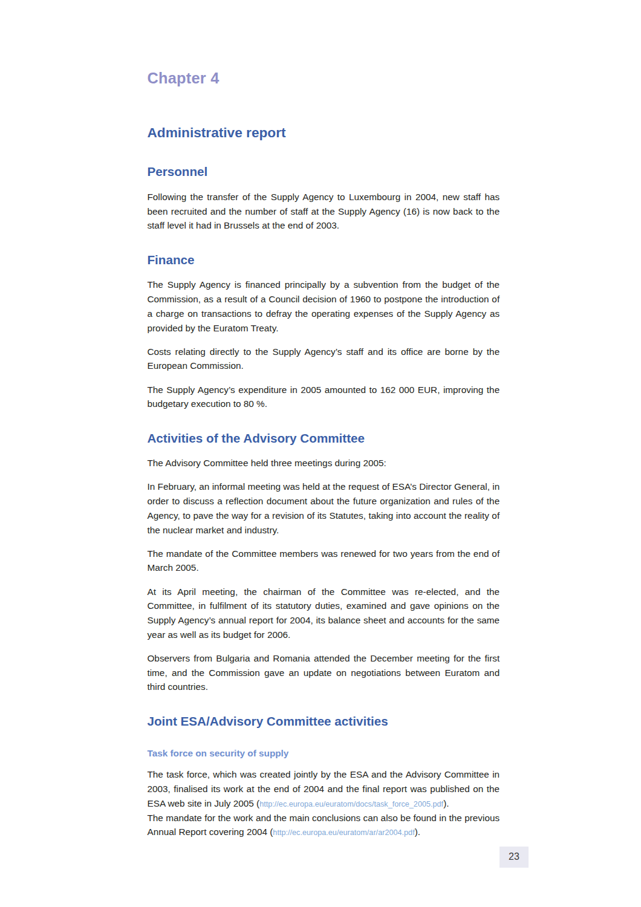Chapter 4
Administrative report
Personnel
Following the transfer of the Supply Agency to Luxembourg in 2004, new staff has been recruited and the number of staff at the Supply Agency (16) is now back to the staff level it had in Brussels at the end of 2003.
Finance
The Supply Agency is financed principally by a subvention from the budget of the Commission, as a result of a Council decision of 1960 to postpone the introduction of a charge on transactions to defray the operating expenses of the Supply Agency as provided by the Euratom Treaty.
Costs relating directly to the Supply Agency’s staff and its office are borne by the European Commission.
The Supply Agency’s expenditure in 2005 amounted to 162 000 EUR, improving the budgetary execution to 80 %.
Activities of the Advisory Committee
The Advisory Committee held three meetings during 2005:
In February, an informal meeting was held at the request of ESA’s Director General, in order to discuss a reflection document about the future organization and rules of the Agency, to pave the way for a revision of its Statutes, taking into account the reality of the nuclear market and industry.
The mandate of the Committee members was renewed for two years from the end of March 2005.
At its April meeting, the chairman of the Committee was re-elected, and the Committee, in fulfilment of its statutory duties, examined and gave opinions on the Supply Agency’s annual report for 2004, its balance sheet and accounts for the same year as well as its budget for 2006.
Observers from Bulgaria and Romania attended the December meeting for the first time, and the Commission gave an update on negotiations between Euratom and third countries.
Joint ESA/Advisory Committee activities
Task force on security of supply
The task force, which was created jointly by the ESA and the Advisory Committee in 2003, finalised its work at the end of 2004 and the final report was published on the ESA web site in July 2005 (http://ec.europa.eu/euratom/docs/task_force_2005.pdf).
The mandate for the work and the main conclusions can also be found in the previous Annual Report covering 2004 (http://ec.europa.eu/euratom/ar/ar2004.pdf).
23